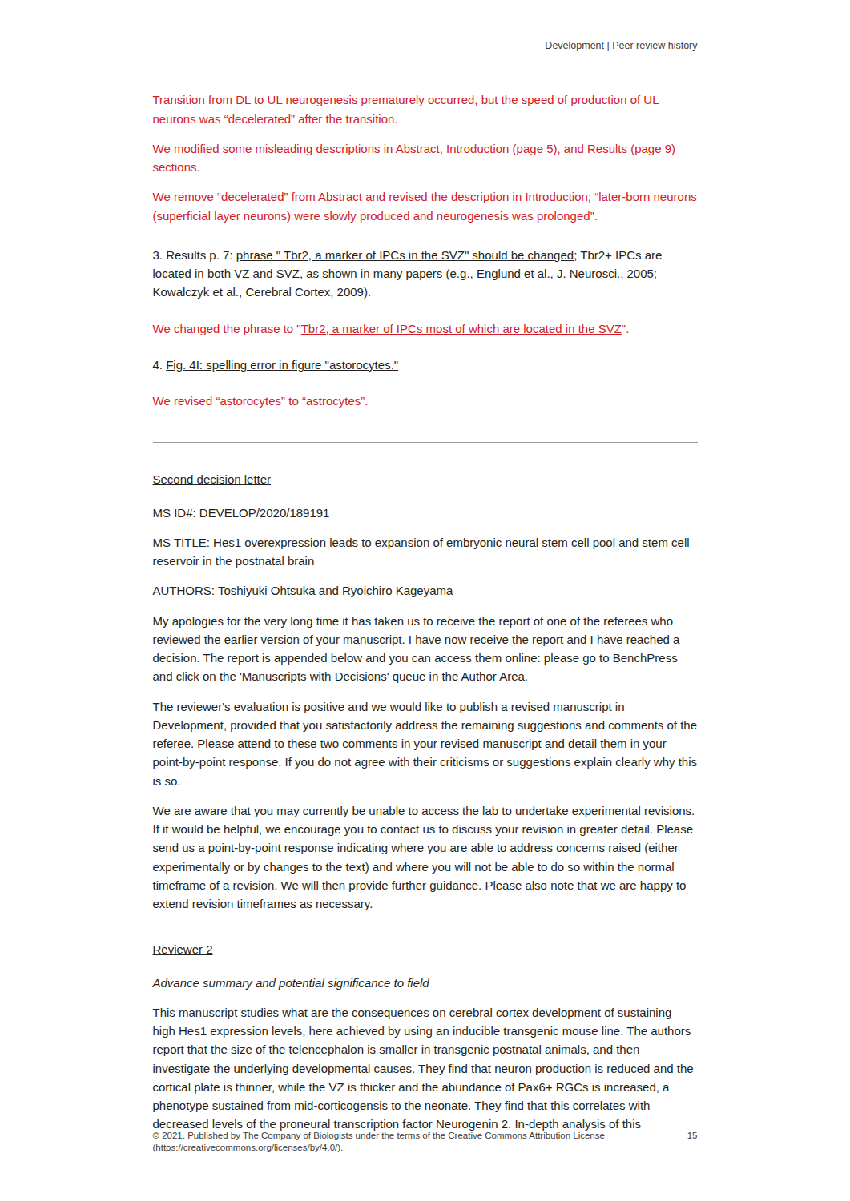Development | Peer review history
Transition from DL to UL neurogenesis prematurely occurred, but the speed of production of UL neurons was “decelerated” after the transition.
We modified some misleading descriptions in Abstract, Introduction (page 5), and Results (page 9) sections.
We remove “decelerated” from Abstract and revised the description in Introduction; “later-born neurons (superficial layer neurons) were slowly produced and neurogenesis was prolonged”.
3. Results p. 7: phrase " Tbr2, a marker of IPCs in the SVZ" should be changed; Tbr2+ IPCs are located in both VZ and SVZ, as shown in many papers (e.g., Englund et al., J. Neurosci., 2005; Kowalczyk et al., Cerebral Cortex, 2009).
We changed the phrase to "Tbr2, a marker of IPCs most of which are located in the SVZ".
4. Fig. 4I: spelling error in figure "astorocytes."
We revised “astorocytes” to “astrocytes”.
Second decision letter
MS ID#: DEVELOP/2020/189191
MS TITLE: Hes1 overexpression leads to expansion of embryonic neural stem cell pool and stem cell reservoir in the postnatal brain
AUTHORS: Toshiyuki Ohtsuka and Ryoichiro Kageyama
My apologies for the very long time it has taken us to receive the report of one of the referees who reviewed the earlier version of your manuscript. I have now receive the report and I have reached a decision. The report is appended below and you can access them online: please go to BenchPress and click on the 'Manuscripts with Decisions' queue in the Author Area.
The reviewer's evaluation is positive and we would like to publish a revised manuscript in Development, provided that you satisfactorily address the remaining suggestions and comments of the referee. Please attend to these two comments in your revised manuscript and detail them in your point-by-point response. If you do not agree with their criticisms or suggestions explain clearly why this is so.
We are aware that you may currently be unable to access the lab to undertake experimental revisions. If it would be helpful, we encourage you to contact us to discuss your revision in greater detail. Please send us a point-by-point response indicating where you are able to address concerns raised (either experimentally or by changes to the text) and where you will not be able to do so within the normal timeframe of a revision. We will then provide further guidance. Please also note that we are happy to extend revision timeframes as necessary.
Reviewer 2
Advance summary and potential significance to field
This manuscript studies what are the consequences on cerebral cortex development of sustaining high Hes1 expression levels, here achieved by using an inducible transgenic mouse line. The authors report that the size of the telencephalon is smaller in transgenic postnatal animals, and then investigate the underlying developmental causes. They find that neuron production is reduced and the cortical plate is thinner, while the VZ is thicker and the abundance of Pax6+ RGCs is increased, a phenotype sustained from mid-corticogensis to the neonate. They find that this correlates with decreased levels of the proneural transcription factor Neurogenin 2. In-depth analysis of this
15 © 2021. Published by The Company of Biologists under the terms of the Creative Commons Attribution License (https://creativecommons.org/licenses/by/4.0/).